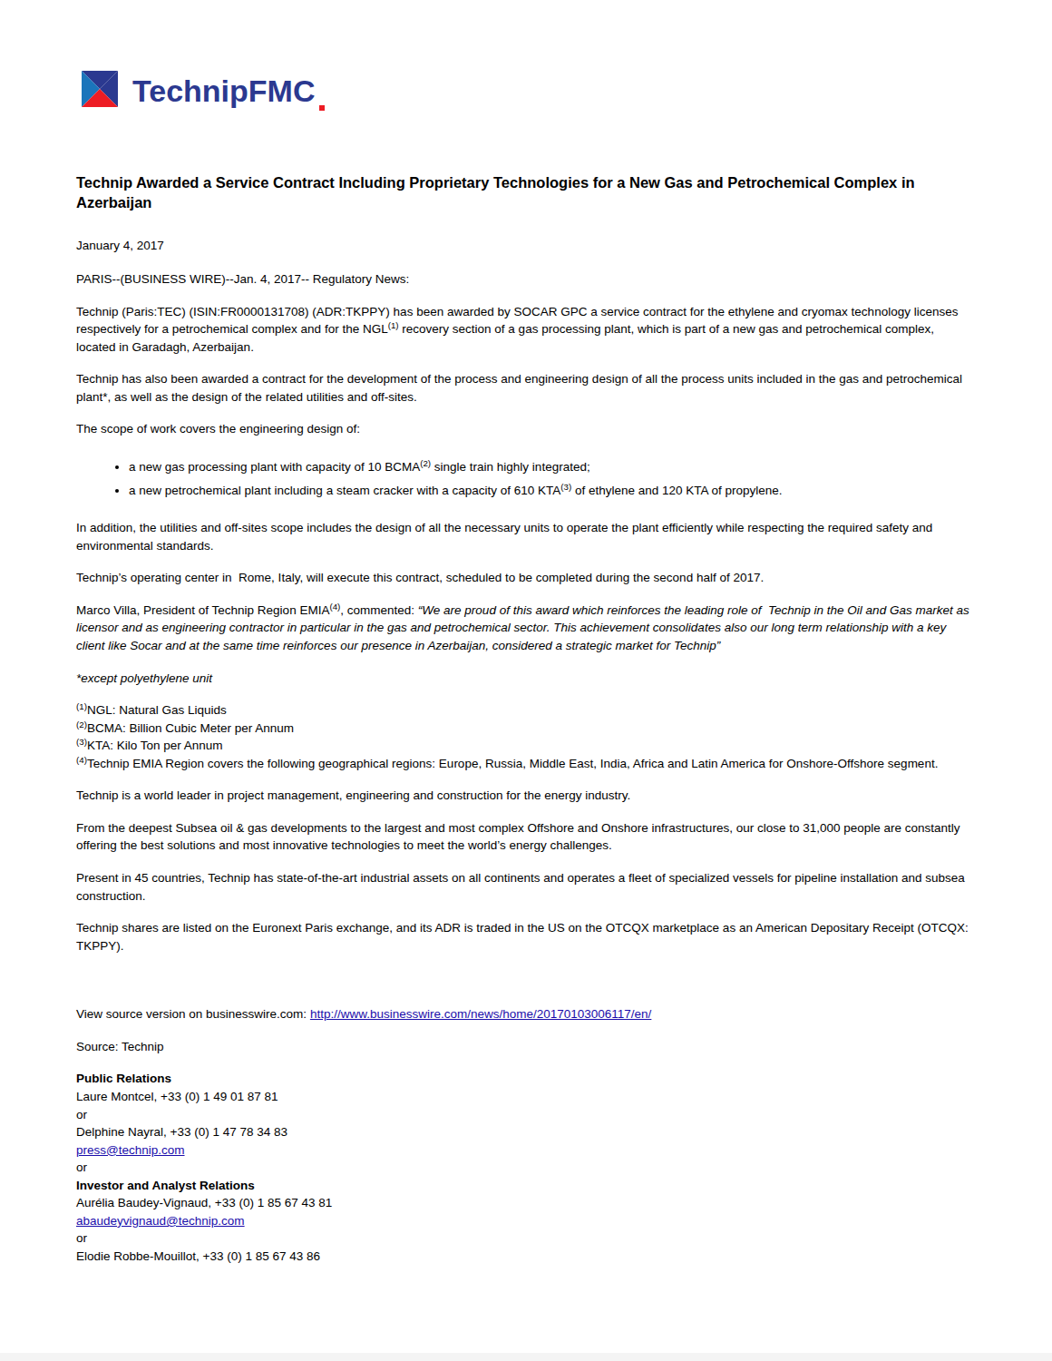TechnipFMC
Technip Awarded a Service Contract Including Proprietary Technologies for a New Gas and Petrochemical Complex in Azerbaijan
January 4, 2017
PARIS--(BUSINESS WIRE)--Jan. 4, 2017-- Regulatory News:
Technip (Paris:TEC) (ISIN:FR0000131708) (ADR:TKPPY) has been awarded by SOCAR GPC a service contract for the ethylene and cryomax technology licenses respectively for a petrochemical complex and for the NGL(1) recovery section of a gas processing plant, which is part of a new gas and petrochemical complex, located in Garadagh, Azerbaijan.
Technip has also been awarded a contract for the development of the process and engineering design of all the process units included in the gas and petrochemical plant*, as well as the design of the related utilities and off-sites.
The scope of work covers the engineering design of:
a new gas processing plant with capacity of 10 BCMA(2) single train highly integrated;
a new petrochemical plant including a steam cracker with a capacity of 610 KTA(3) of ethylene and 120 KTA of propylene.
In addition, the utilities and off-sites scope includes the design of all the necessary units to operate the plant efficiently while respecting the required safety and environmental standards.
Technip’s operating center in Rome, Italy, will execute this contract, scheduled to be completed during the second half of 2017.
Marco Villa, President of Technip Region EMIA(4), commented: “We are proud of this award which reinforces the leading role of Technip in the Oil and Gas market as licensor and as engineering contractor in particular in the gas and petrochemical sector. This achievement consolidates also our long term relationship with a key client like Socar and at the same time reinforces our presence in Azerbaijan, considered a strategic market for Technip”
*except polyethylene unit
(1)NGL: Natural Gas Liquids
(2)BCMA: Billion Cubic Meter per Annum
(3)KTA: Kilo Ton per Annum
(4)Technip EMIA Region covers the following geographical regions: Europe, Russia, Middle East, India, Africa and Latin America for Onshore-Offshore segment.
Technip is a world leader in project management, engineering and construction for the energy industry.
From the deepest Subsea oil & gas developments to the largest and most complex Offshore and Onshore infrastructures, our close to 31,000 people are constantly offering the best solutions and most innovative technologies to meet the world’s energy challenges.
Present in 45 countries, Technip has state-of-the-art industrial assets on all continents and operates a fleet of specialized vessels for pipeline installation and subsea construction.
Technip shares are listed on the Euronext Paris exchange, and its ADR is traded in the US on the OTCQX marketplace as an American Depositary Receipt (OTCQX: TKPPY).
View source version on businesswire.com: http://www.businesswire.com/news/home/20170103006117/en/
Source: Technip
Public Relations
Laure Montcel, +33 (0) 1 49 01 87 81
or
Delphine Nayral, +33 (0) 1 47 78 34 83
press@technip.com
or
Investor and Analyst Relations
Aurélia Baudey-Vignaud, +33 (0) 1 85 67 43 81
abaudeyvignaud@technip.com
or
Elodie Robbe-Mouillot, +33 (0) 1 85 67 43 86